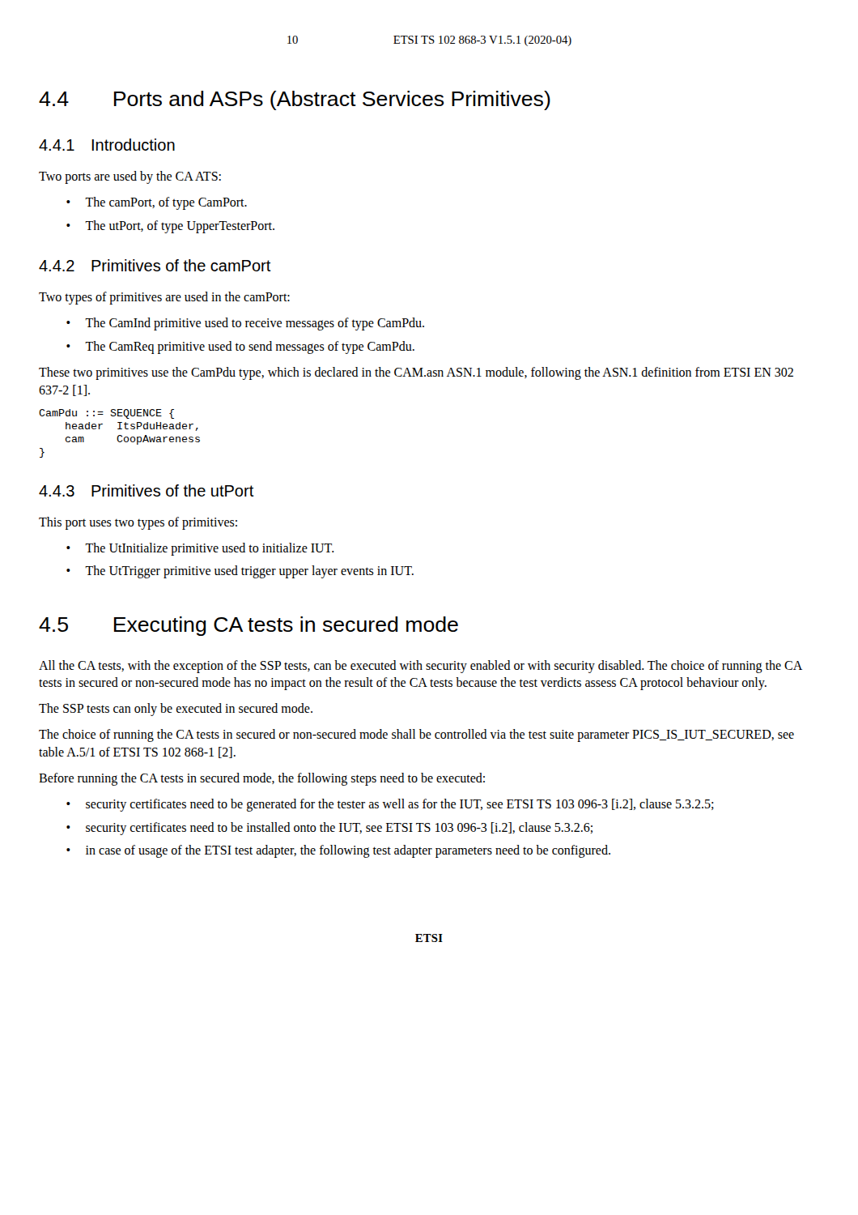10 ETSI TS 102 868-3 V1.5.1 (2020-04)
4.4 Ports and ASPs (Abstract Services Primitives)
4.4.1 Introduction
Two ports are used by the CA ATS:
The camPort, of type CamPort.
The utPort, of type UpperTesterPort.
4.4.2 Primitives of the camPort
Two types of primitives are used in the camPort:
The CamInd primitive used to receive messages of type CamPdu.
The CamReq primitive used to send messages of type CamPdu.
These two primitives use the CamPdu type, which is declared in the CAM.asn ASN.1 module, following the ASN.1 definition from ETSI EN 302 637-2 [1].
CamPdu ::= SEQUENCE {
    header  ItsPduHeader,
    cam     CoopAwareness
}
4.4.3 Primitives of the utPort
This port uses two types of primitives:
The UtInitialize primitive used to initialize IUT.
The UtTrigger primitive used trigger upper layer events in IUT.
4.5 Executing CA tests in secured mode
All the CA tests, with the exception of the SSP tests, can be executed with security enabled or with security disabled. The choice of running the CA tests in secured or non-secured mode has no impact on the result of the CA tests because the test verdicts assess CA protocol behaviour only.
The SSP tests can only be executed in secured mode.
The choice of running the CA tests in secured or non-secured mode shall be controlled via the test suite parameter PICS_IS_IUT_SECURED, see table A.5/1 of ETSI TS 102 868-1 [2].
Before running the CA tests in secured mode, the following steps need to be executed:
security certificates need to be generated for the tester as well as for the IUT, see ETSI TS 103 096-3 [i.2], clause 5.3.2.5;
security certificates need to be installed onto the IUT, see ETSI TS 103 096-3 [i.2], clause 5.3.2.6;
in case of usage of the ETSI test adapter, the following test adapter parameters need to be configured.
ETSI